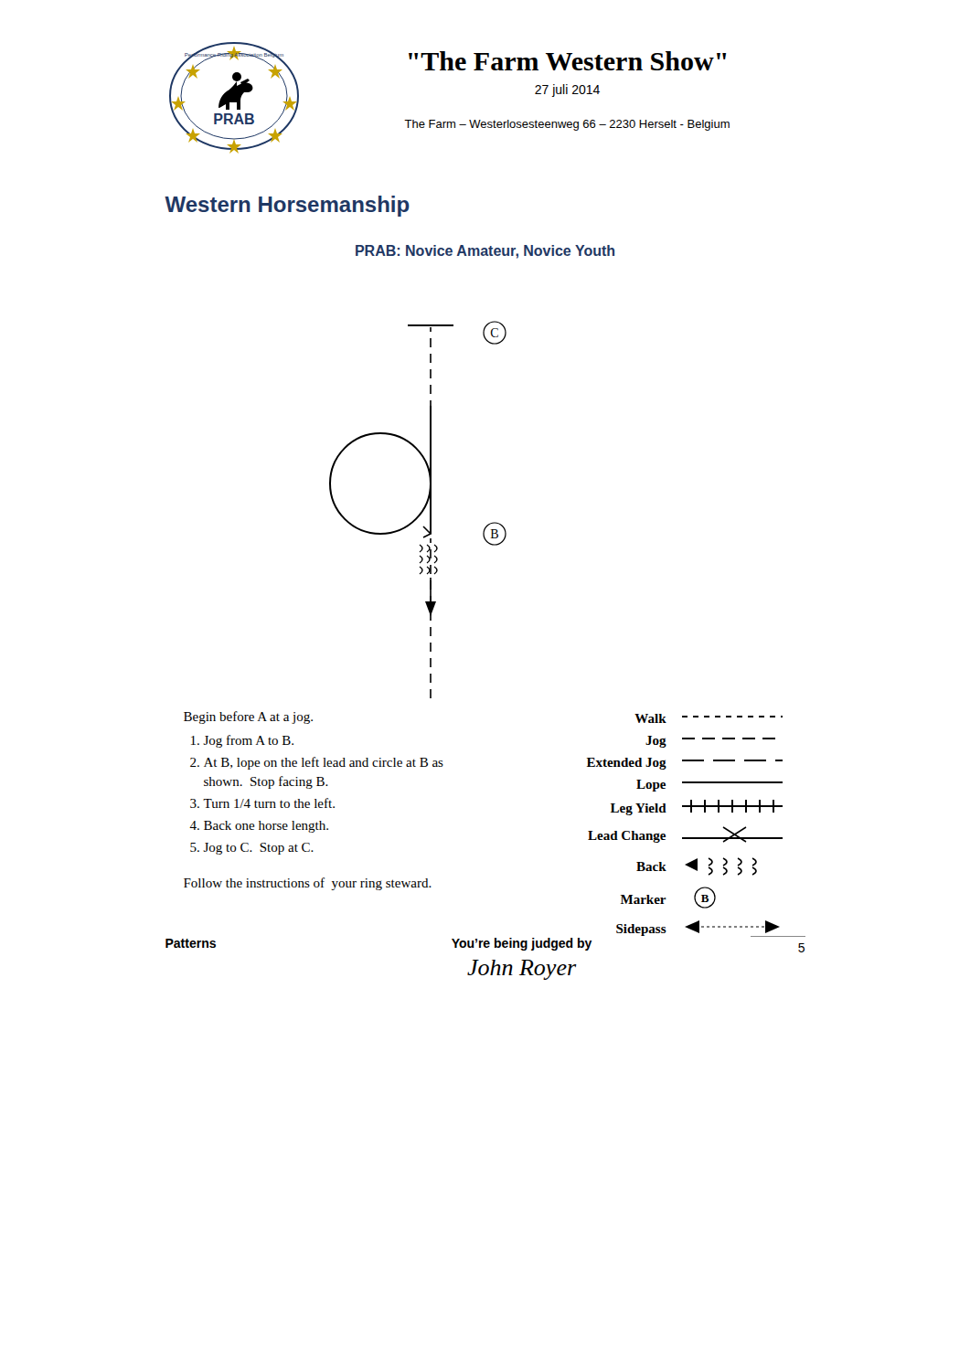PRAB Performance Riding Association Belgium
"The Farm Western Show"
27 juli 2014
The Farm – Westerlosesteenweg 66 – 2230 Herselt - Belgium
Western Horsemanship
PRAB: Novice Amateur, Novice Youth
C B A
Begin before A at a jog.
Jog from A to B.
At B, lope on the left lead and circle at B as shown. Stop facing B.
Turn 1/4 turn to the left.
Back one horse length.
Jog to C. Stop at C.
Follow the instructions of your ring steward.
| Walk | |
| Jog | |
| Extended Jog | |
| Lope | |
| Leg Yield | |
| Lead Change | |
| Back | |
| Marker | B |
| Sidepass | |
Patterns
You’re being judged by
John Royer
5